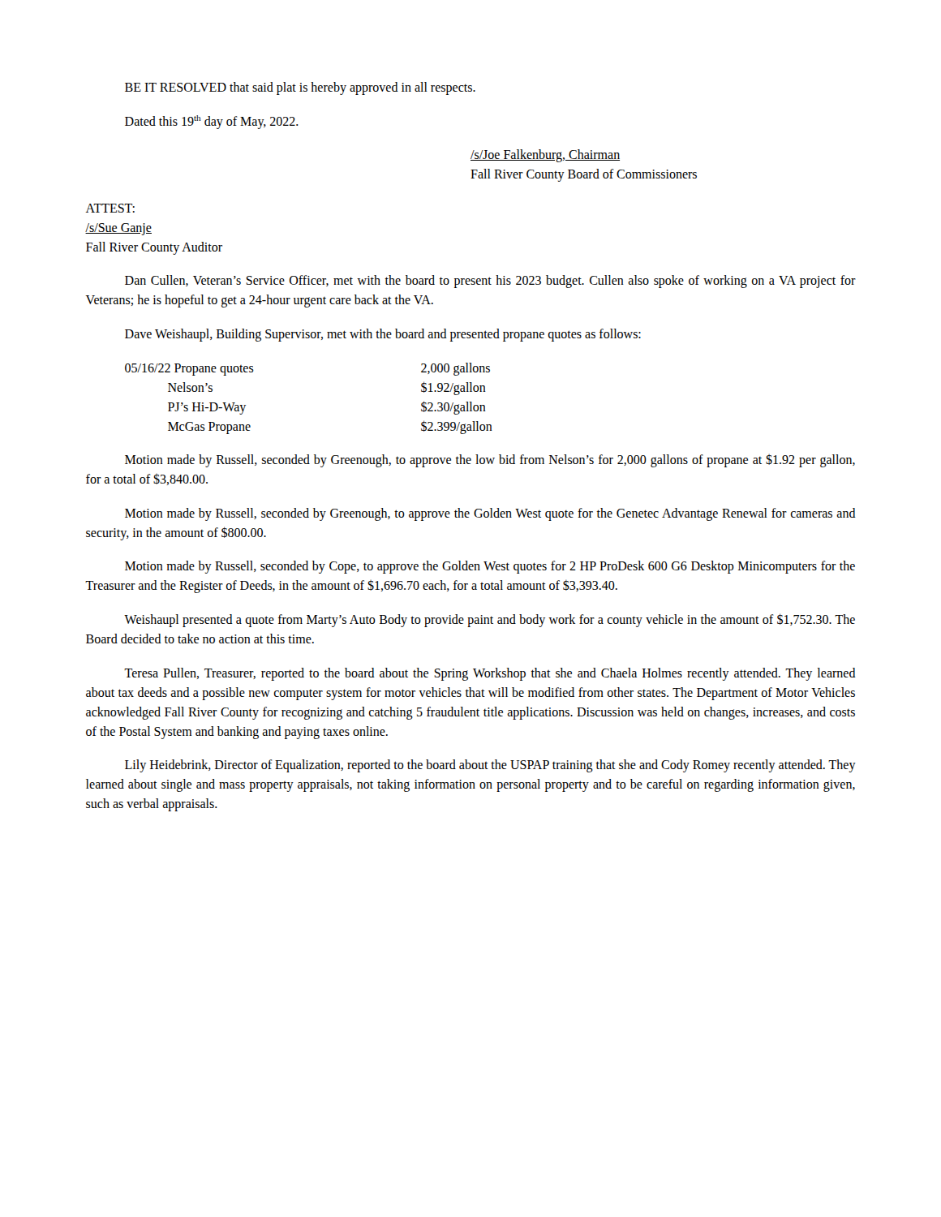BE IT RESOLVED that said plat is hereby approved in all respects.
Dated this 19th day of May, 2022.
/s/Joe Falkenburg, Chairman Fall River County Board of Commissioners
ATTEST: /s/Sue Ganje Fall River County Auditor
Dan Cullen, Veteran’s Service Officer, met with the board to present his 2023 budget. Cullen also spoke of working on a VA project for Veterans; he is hopeful to get a 24-hour urgent care back at the VA.
Dave Weishaupl, Building Supervisor, met with the board and presented propane quotes as follows:
| 05/16/22 Propane quotes | 2,000 gallons |
| Nelson’s | $1.92/gallon |
| PJ’s Hi-D-Way | $2.30/gallon |
| McGas Propane | $2.399/gallon |
Motion made by Russell, seconded by Greenough, to approve the low bid from Nelson’s for 2,000 gallons of propane at $1.92 per gallon, for a total of $3,840.00.
Motion made by Russell, seconded by Greenough, to approve the Golden West quote for the Genetec Advantage Renewal for cameras and security, in the amount of $800.00.
Motion made by Russell, seconded by Cope, to approve the Golden West quotes for 2 HP ProDesk 600 G6 Desktop Minicomputers for the Treasurer and the Register of Deeds, in the amount of $1,696.70 each, for a total amount of $3,393.40.
Weishaupl presented a quote from Marty’s Auto Body to provide paint and body work for a county vehicle in the amount of $1,752.30. The Board decided to take no action at this time.
Teresa Pullen, Treasurer, reported to the board about the Spring Workshop that she and Chaela Holmes recently attended. They learned about tax deeds and a possible new computer system for motor vehicles that will be modified from other states. The Department of Motor Vehicles acknowledged Fall River County for recognizing and catching 5 fraudulent title applications. Discussion was held on changes, increases, and costs of the Postal System and banking and paying taxes online.
Lily Heidebrink, Director of Equalization, reported to the board about the USPAP training that she and Cody Romey recently attended. They learned about single and mass property appraisals, not taking information on personal property and to be careful on regarding information given, such as verbal appraisals.